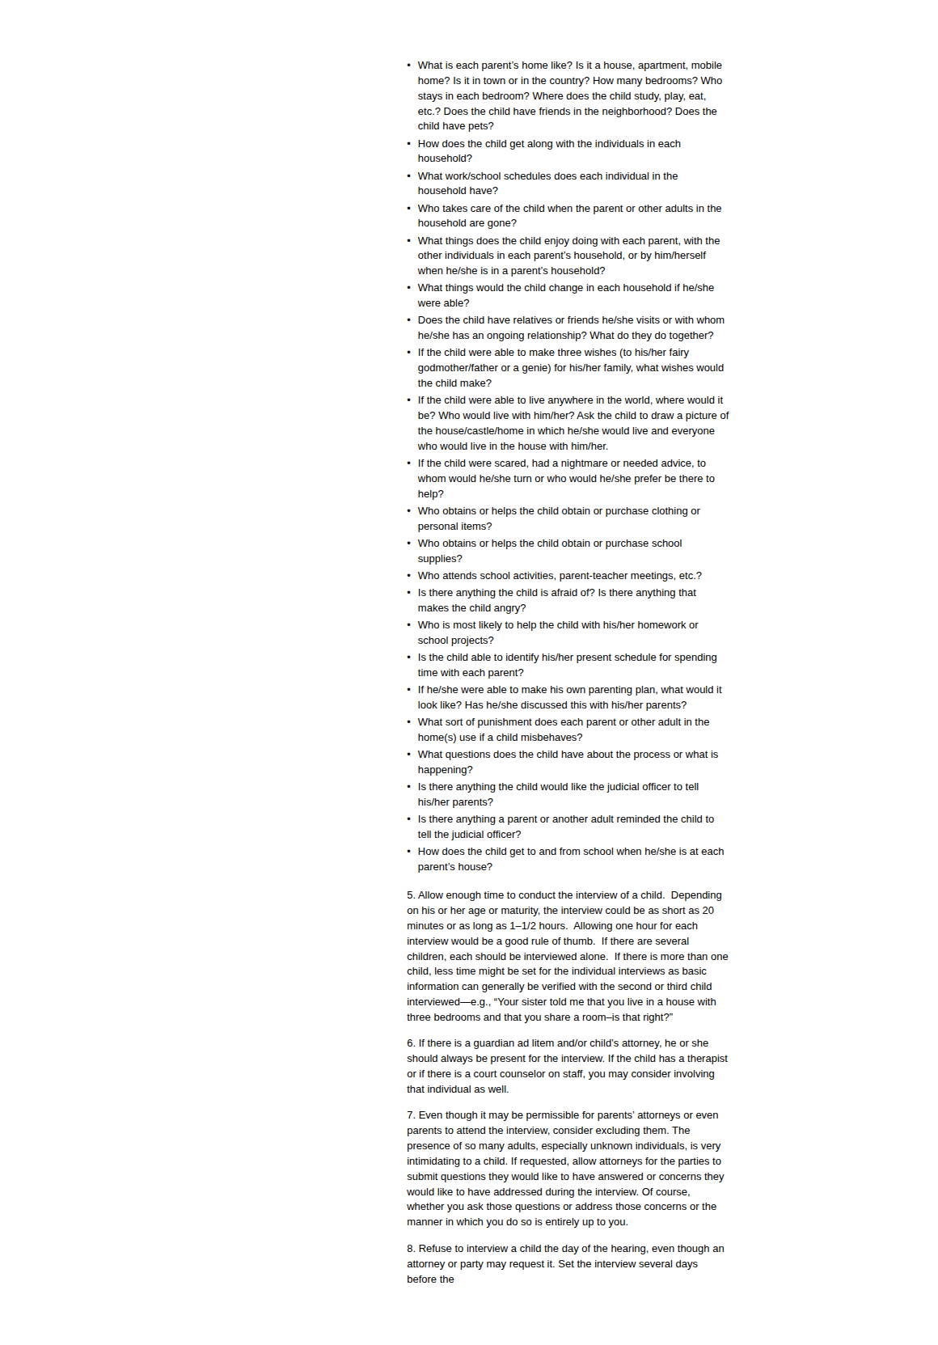What is each parent’s home like? Is it a house, apartment, mobile home? Is it in town or in the country? How many bedrooms? Who stays in each bedroom? Where does the child study, play, eat, etc.? Does the child have friends in the neighborhood? Does the child have pets?
How does the child get along with the individuals in each household?
What work/school schedules does each individual in the household have?
Who takes care of the child when the parent or other adults in the household are gone?
What things does the child enjoy doing with each parent, with the other individuals in each parent’s household, or by him/herself when he/she is in a parent’s household?
What things would the child change in each household if he/she were able?
Does the child have relatives or friends he/she visits or with whom he/she has an ongoing relationship? What do they do together?
If the child were able to make three wishes (to his/her fairy godmother/father or a genie) for his/her family, what wishes would the child make?
If the child were able to live anywhere in the world, where would it be? Who would live with him/her? Ask the child to draw a picture of the house/castle/home in which he/she would live and everyone who would live in the house with him/her.
If the child were scared, had a nightmare or needed advice, to whom would he/she turn or who would he/she prefer be there to help?
Who obtains or helps the child obtain or purchase clothing or personal items?
Who obtains or helps the child obtain or purchase school supplies?
Who attends school activities, parent-teacher meetings, etc.?
Is there anything the child is afraid of? Is there anything that makes the child angry?
Who is most likely to help the child with his/her homework or school projects?
Is the child able to identify his/her present schedule for spending time with each parent?
If he/she were able to make his own parenting plan, what would it look like? Has he/she discussed this with his/her parents?
What sort of punishment does each parent or other adult in the home(s) use if a child misbehaves?
What questions does the child have about the process or what is happening?
Is there anything the child would like the judicial officer to tell his/her parents?
Is there anything a parent or another adult reminded the child to tell the judicial officer?
How does the child get to and from school when he/she is at each parent’s house?
5. Allow enough time to conduct the interview of a child. Depending on his or her age or maturity, the interview could be as short as 20 minutes or as long as 1–1/2 hours. Allowing one hour for each interview would be a good rule of thumb. If there are several children, each should be interviewed alone. If there is more than one child, less time might be set for the individual interviews as basic information can generally be verified with the second or third child interviewed—e.g., “Your sister told me that you live in a house with three bedrooms and that you share a room–is that right?”
6. If there is a guardian ad litem and/or child’s attorney, he or she should always be present for the interview. If the child has a therapist or if there is a court counselor on staff, you may consider involving that individual as well.
7. Even though it may be permissible for parents’ attorneys or even parents to attend the interview, consider excluding them. The presence of so many adults, especially unknown individuals, is very intimidating to a child. If requested, allow attorneys for the parties to submit questions they would like to have answered or concerns they would like to have addressed during the interview. Of course, whether you ask those questions or address those concerns or the manner in which you do so is entirely up to you.
8. Refuse to interview a child the day of the hearing, even though an attorney or party may request it. Set the interview several days before the